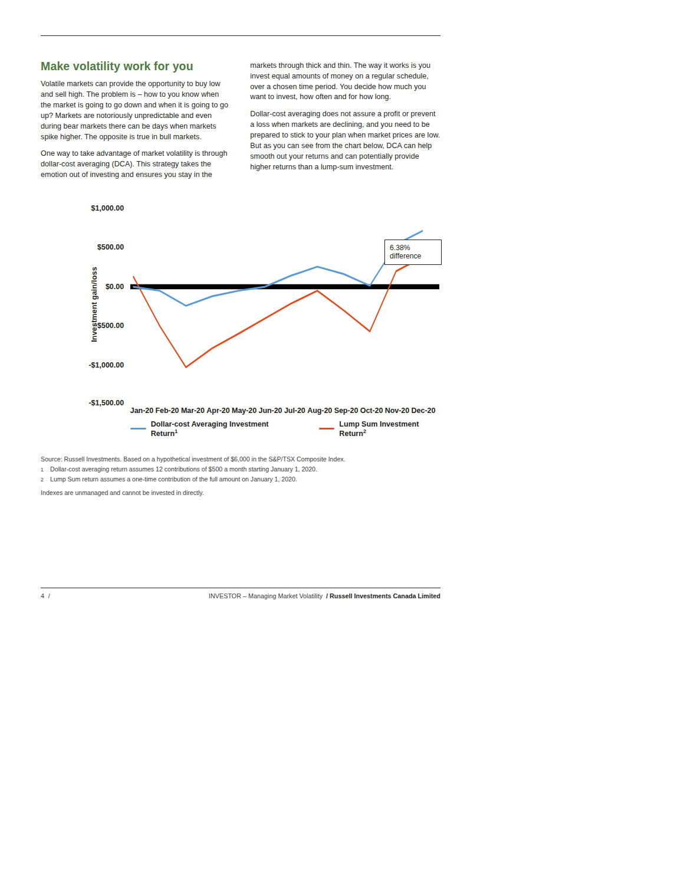Make volatility work for you
Volatile markets can provide the opportunity to buy low and sell high. The problem is – how to you know when the market is going to go down and when it is going to go up? Markets are notoriously unpredictable and even during bear markets there can be days when markets spike higher. The opposite is true in bull markets.
One way to take advantage of market volatility is through dollar-cost averaging (DCA). This strategy takes the emotion out of investing and ensures you stay in the
markets through thick and thin. The way it works is you invest equal amounts of money on a regular schedule, over a chosen time period. You decide how much you want to invest, how often and for how long.
Dollar-cost averaging does not assure a profit or prevent a loss when markets are declining, and you need to be prepared to stick to your plan when market prices are low. But as you can see from the chart below, DCA can help smooth out your returns and can potentially provide higher returns than a lump-sum investment.
Investment gain/loss
$1,000.00
$500.00
$0.00
-$500.00
-$1,000.00
-$1,500.00
6.38%
difference
Jan-20 Feb-20 Mar-20 Apr-20 May-20 Jun-20 Jul-20 Aug-20 Sep-20 Oct-20 Nov-20 Dec-20
Dollar-cost Averaging Investment Return1
Lump Sum Investment Return2
Source: Russell Investments. Based on a hypothetical investment of $6,000 in the S&P/TSX Composite Index.
1
Dollar-cost averaging return assumes 12 contributions of $500 a month starting January 1, 2020.
2
Lump Sum return assumes a one-time contribution of the full amount on January 1, 2020.
Indexes are unmanaged and cannot be invested in directly.
4 /
INVESTOR – Managing Market Volatility / Russell Investments Canada Limited